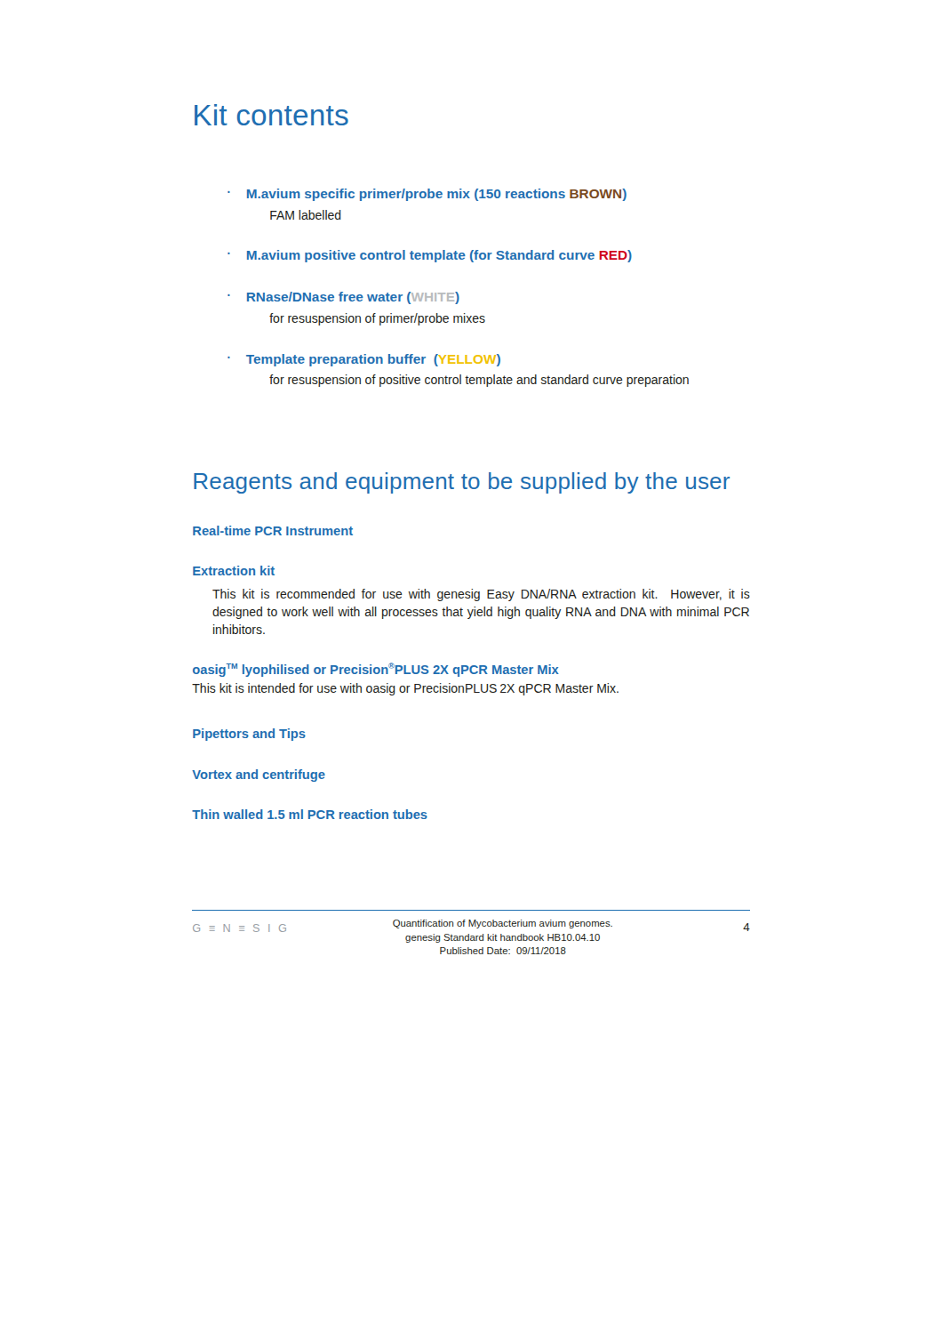Kit contents
M.avium specific primer/probe mix (150 reactions BROWN) FAM labelled
M.avium positive control template (for Standard curve RED)
RNase/DNase free water (WHITE) for resuspension of primer/probe mixes
Template preparation buffer (YELLOW) for resuspension of positive control template and standard curve preparation
Reagents and equipment to be supplied by the user
Real-time PCR Instrument
Extraction kit
This kit is recommended for use with genesig Easy DNA/RNA extraction kit. However, it is designed to work well with all processes that yield high quality RNA and DNA with minimal PCR inhibitors.
oasigTM lyophilised or Precision®PLUS 2X qPCR Master Mix
This kit is intended for use with oasig or PrecisionPLUS 2X qPCR Master Mix.
Pipettors and Tips
Vortex and centrifuge
Thin walled 1.5 ml PCR reaction tubes
G ≡ N ≡ S I G
Quantification of Mycobacterium avium genomes.
genesig Standard kit handbook HB10.04.10
Published Date: 09/11/2018
4